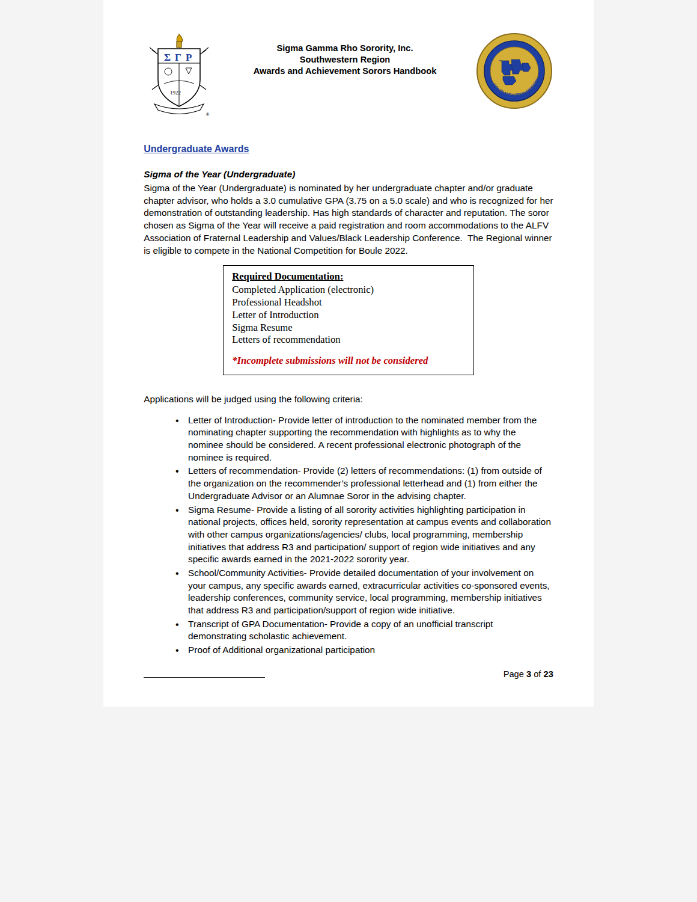Σ Γ Ρ 1922 ®
Sigma Gamma Rho Sorority, Inc.
Southwestern Region
Awards and Achievement Sorors Handbook
SIGMA GAMMA RHO SORORITY, INC. SOUTHWESTERN REGION
Undergraduate Awards
Sigma of the Year (Undergraduate)
Sigma of the Year (Undergraduate) is nominated by her undergraduate chapter and/or graduate chapter advisor, who holds a 3.0 cumulative GPA (3.75 on a 5.0 scale) and who is recognized for her demonstration of outstanding leadership. Has high standards of character and reputation. The soror chosen as Sigma of the Year will receive a paid registration and room accommodations to the ALFV Association of Fraternal Leadership and Values/Black Leadership Conference. The Regional winner is eligible to compete in the National Competition for Boule 2022.
Required Documentation:
Completed Application (electronic)
Professional Headshot
Letter of Introduction
Sigma Resume
Letters of recommendation
*Incomplete submissions will not be considered
Applications will be judged using the following criteria:
Letter of Introduction- Provide letter of introduction to the nominated member from the nominating chapter supporting the recommendation with highlights as to why the nominee should be considered. A recent professional electronic photograph of the nominee is required.
Letters of recommendation- Provide (2) letters of recommendations: (1) from outside of the organization on the recommender’s professional letterhead and (1) from either the Undergraduate Advisor or an Alumnae Soror in the advising chapter.
Sigma Resume- Provide a listing of all sorority activities highlighting participation in national projects, offices held, sorority representation at campus events and collaboration with other campus organizations/agencies/ clubs, local programming, membership initiatives that address R3 and participation/ support of region wide initiatives and any specific awards earned in the 2021-2022 sorority year.
School/Community Activities- Provide detailed documentation of your involvement on your campus, any specific awards earned, extracurricular activities co-sponsored events, leadership conferences, community service, local programming, membership initiatives that address R3 and participation/support of region wide initiative.
Transcript of GPA Documentation- Provide a copy of an unofficial transcript demonstrating scholastic achievement.
Proof of Additional organizational participation
Page 3 of 23